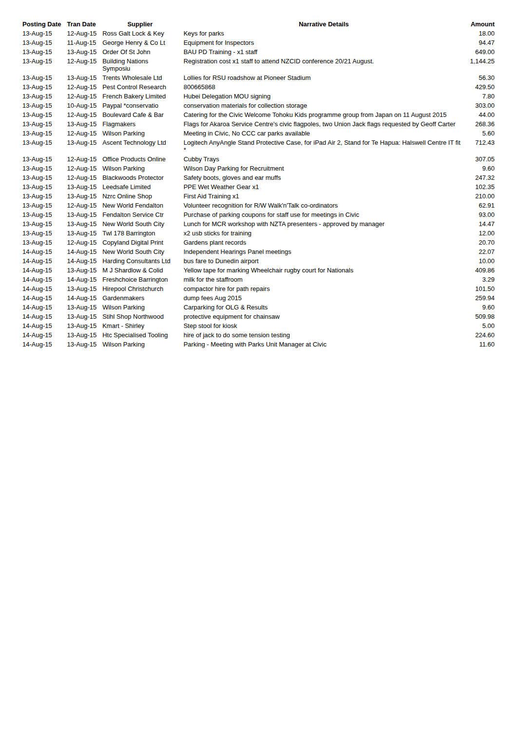| Posting Date | Tran Date | Supplier | Narrative Details | Amount |
| --- | --- | --- | --- | --- |
| 13-Aug-15 | 12-Aug-15 | Ross Galt Lock & Key | Keys for parks | 18.00 |
| 13-Aug-15 | 11-Aug-15 | George Henry & Co Lt | Equipment for Inspectors | 94.47 |
| 13-Aug-15 | 13-Aug-15 | Order Of St John | BAU PD Training - x1 staff | 649.00 |
| 13-Aug-15 | 12-Aug-15 | Building Nations Symposiu | Registration cost x1 staff to attend NZCID conference 20/21 August. | 1,144.25 |
| 13-Aug-15 | 13-Aug-15 | Trents Wholesale Ltd | Lollies for RSU roadshow at Pioneer Stadium | 56.30 |
| 13-Aug-15 | 12-Aug-15 | Pest Control Research | 800665868 | 429.50 |
| 13-Aug-15 | 12-Aug-15 | French Bakery Limited | Hubei Delegation MOU signing | 7.80 |
| 13-Aug-15 | 10-Aug-15 | Paypal *conservatio | conservation materials for collection storage | 303.00 |
| 13-Aug-15 | 12-Aug-15 | Boulevard Cafe & Bar | Catering for the Civic Welcome Tohoku Kids programme group from Japan on 11 August 2015 | 44.00 |
| 13-Aug-15 | 13-Aug-15 | Flagmakers | Flags for Akaroa Service Centre's civic flagpoles, two Union Jack flags requested by Geoff Carter | 268.36 |
| 13-Aug-15 | 12-Aug-15 | Wilson Parking | Meeting in Civic, No CCC car parks available | 5.60 |
| 13-Aug-15 | 13-Aug-15 | Ascent Technology Ltd | Logitech AnyAngle Stand Protective Case, for iPad Air 2, Stand for Te Hapua: Halswell Centre IT fit * | 712.43 |
| 13-Aug-15 | 12-Aug-15 | Office Products Online | Cubby Trays | 307.05 |
| 13-Aug-15 | 12-Aug-15 | Wilson Parking | Wilson Day Parking for Recruitment | 9.60 |
| 13-Aug-15 | 12-Aug-15 | Blackwoods Protector | Safety boots, gloves and ear muffs | 247.32 |
| 13-Aug-15 | 13-Aug-15 | Leedsafe Limited | PPE Wet Weather Gear x1 | 102.35 |
| 13-Aug-15 | 13-Aug-15 | Nzrc Online Shop | First Aid Training x1 | 210.00 |
| 13-Aug-15 | 12-Aug-15 | New World Fendalton | Volunteer recognition for R/W Walk'n'Talk co-ordinators | 62.91 |
| 13-Aug-15 | 13-Aug-15 | Fendalton Service Ctr | Purchase of parking coupons for staff use for meetings in Civic | 93.00 |
| 13-Aug-15 | 13-Aug-15 | New World South City | Lunch for MCR workshop with NZTA presenters - approved by manager | 14.47 |
| 13-Aug-15 | 13-Aug-15 | Twl 178 Barrington | x2 usb sticks for training | 12.00 |
| 13-Aug-15 | 12-Aug-15 | Copyland Digital Print | Gardens plant records | 20.70 |
| 14-Aug-15 | 14-Aug-15 | New World South City | Independent Hearings Panel meetings | 22.07 |
| 14-Aug-15 | 14-Aug-15 | Harding Consultants Ltd | bus fare to Dunedin airport | 10.00 |
| 14-Aug-15 | 13-Aug-15 | M J Shardlow & Colid | Yellow tape for marking Wheelchair rugby court for Nationals | 409.86 |
| 14-Aug-15 | 14-Aug-15 | Freshchoice Barrington | milk for the staffroom | 3.29 |
| 14-Aug-15 | 13-Aug-15 | Hirepool Christchurch | compactor hire for path repairs | 101.50 |
| 14-Aug-15 | 14-Aug-15 | Gardenmakers | dump fees Aug 2015 | 259.94 |
| 14-Aug-15 | 13-Aug-15 | Wilson Parking | Carparking for OLG & Results | 9.60 |
| 14-Aug-15 | 13-Aug-15 | Stihl Shop Northwood | protective equipment for chainsaw | 509.98 |
| 14-Aug-15 | 13-Aug-15 | Kmart - Shirley | Step stool for kiosk | 5.00 |
| 14-Aug-15 | 13-Aug-15 | Htc Specialised Tooling | hire of jack to do some tension testing | 224.60 |
| 14-Aug-15 | 13-Aug-15 | Wilson Parking | Parking - Meeting with Parks Unit Manager at Civic | 11.60 |